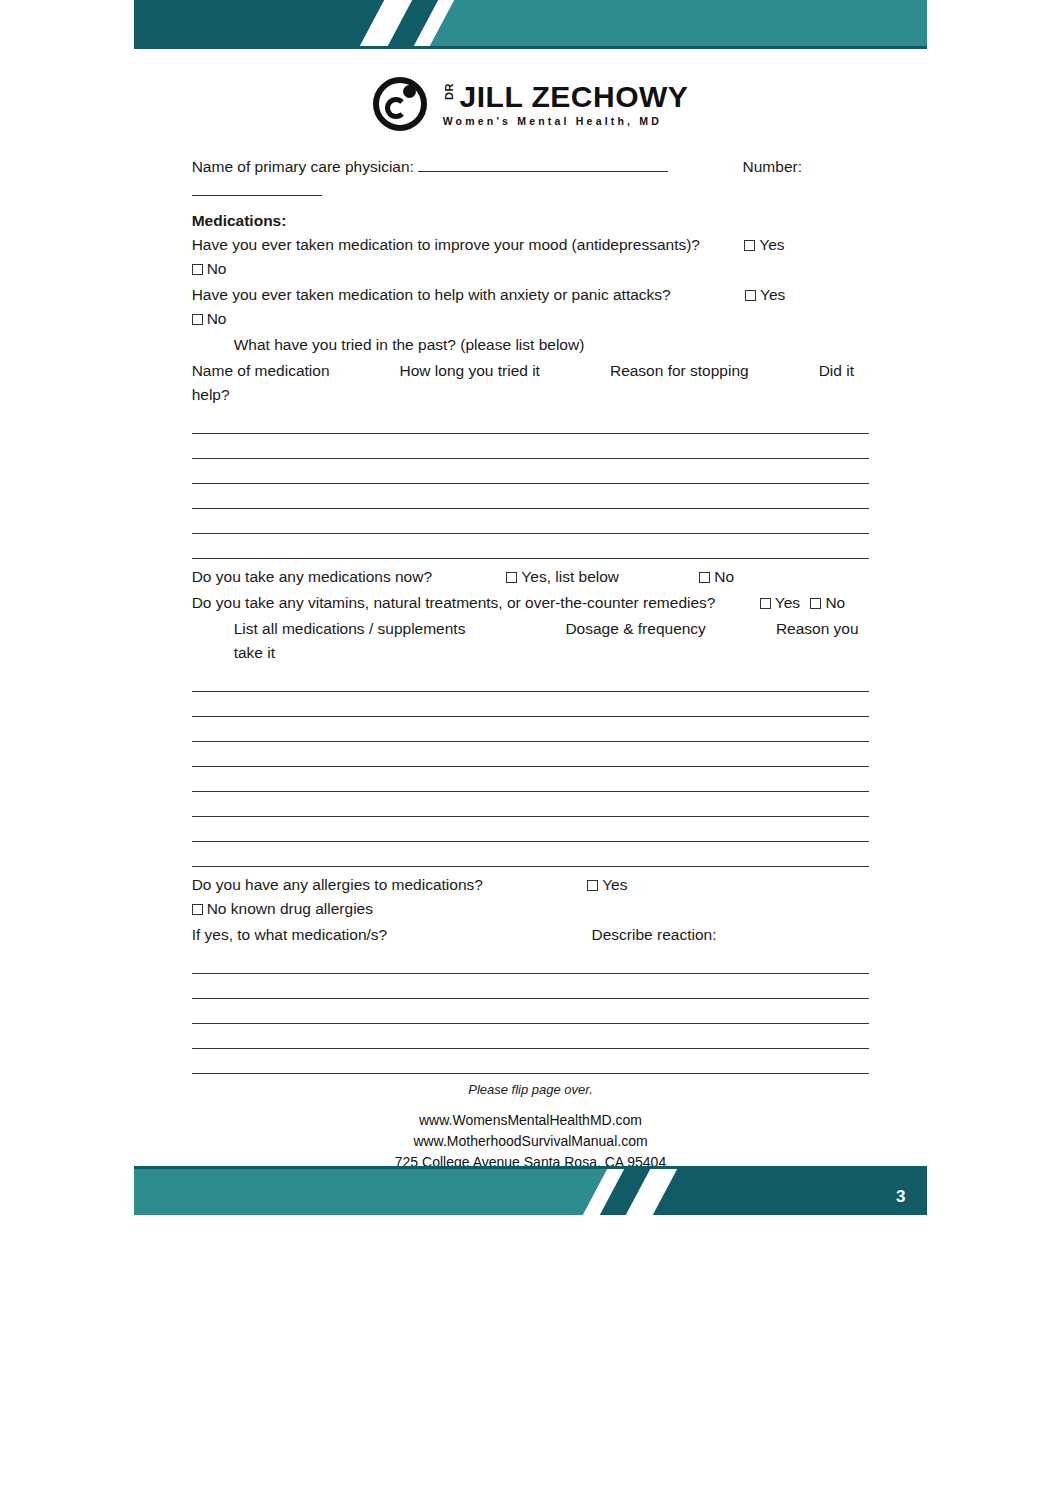DR JILL ZECHOWY
Women's Mental Health, MD
Name of primary care physician: Number:
Medications:
Have you ever taken medication to improve your mood (antidepressants)? Yes No
Have you ever taken medication to help with anxiety or panic attacks? Yes No
What have you tried in the past? (please list below)
Name of medication How long you tried it Reason for stopping Did it help?
Do you take any medications now? Yes, list below No
Do you take any vitamins, natural treatments, or over-the-counter remedies? Yes No
List all medications / supplements Dosage & frequency Reason you take it
Do you have any allergies to medications? Yes No known drug allergies
If yes, to what medication/s? Describe reaction:
Please flip page over.
www.WomensMentalHealthMD.com
www.MotherhoodSurvivalManual.com
725 College Avenue Santa Rosa, CA 95404
📞 707.515.6673
🖶844.255.0408
3